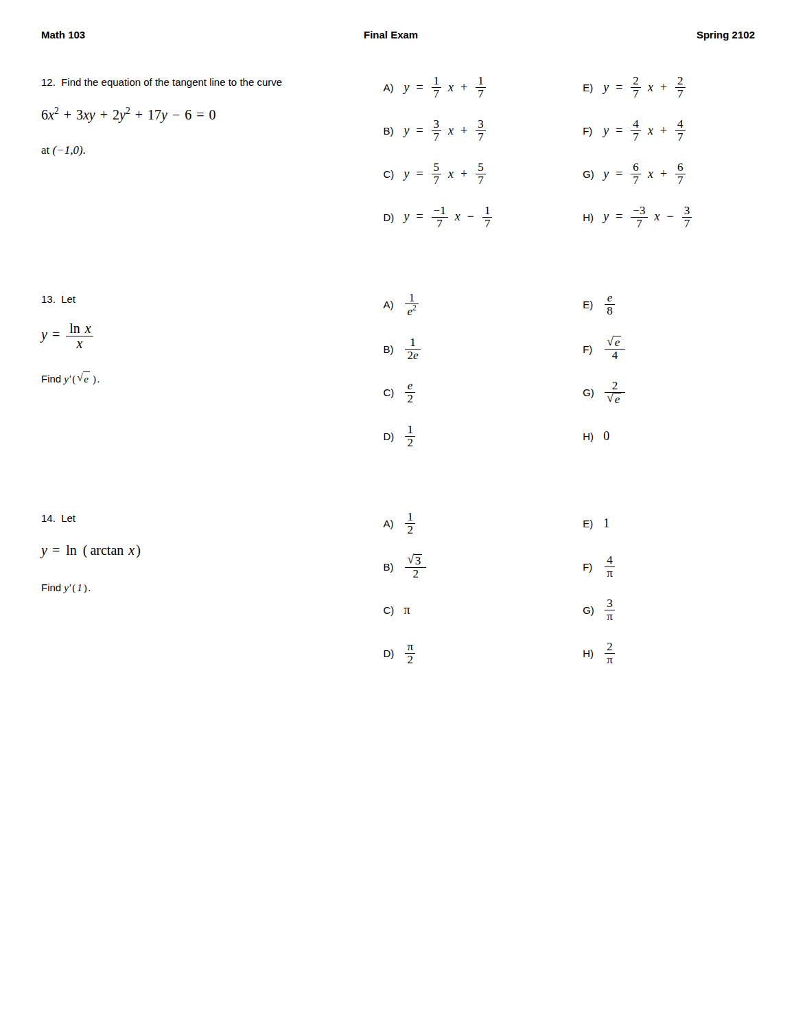Math 103
Final Exam
Spring 2102
12. Find the equation of the tangent line to the curve
6x2 + 3xy + 2y2 + 17y − 6 = 0
at (−1,0).
A) y = 17 x + 17
E) y = 27 x + 27
B) y = 37 x + 37
F) y = 47 x + 47
C) y = 57 x + 57
G) y = 67 x + 67
D) y = −17 x − 17
H) y = −37 x − 37
13. Let
y = ln x x
Find y′(e).
A) 1 e2
E) e 8
B) 12e
F) e 4
C) e 2
G) 2 e
D) 12
H) 0
14. Let
y = ln (arctan x)
Find y′(1).
A) 12
E) 1
B) 32
F) 4 π
C) π
G) 3 π
D) π 2
H) 2 π